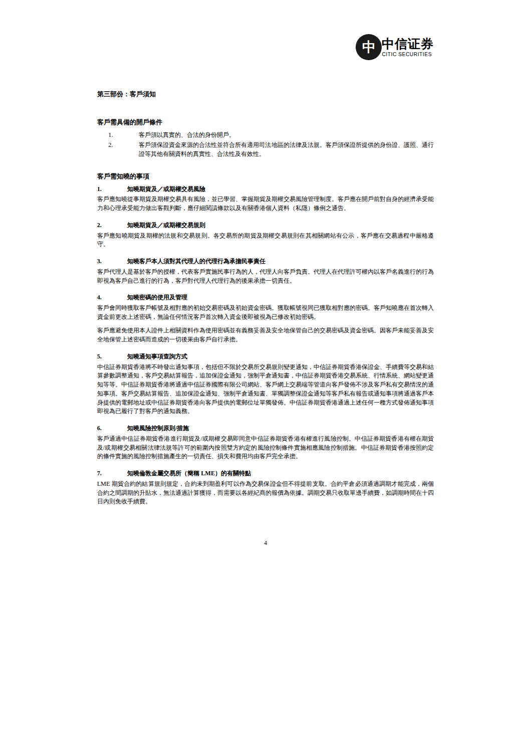| 中 | 中信证券 CITIC SECURITIES |
第三部份：客戶須知
客戶需具備的開戶條件
1. 客戶須以真實的、合法的身份開戶。
2. 客戶須保證資金來源的合法性並符合所有適用司法地區的法律及法規。客戶須保證所提供的身份證、護照、通行證等其他有關資料的真實性、合法性及有效性。
客戶需知曉的事項
1. 知曉期貨及／或期權交易風險
客戶應知曉從事期貨及期權交易具有風險，並已學習、掌握期貨及期權交易風險管理制度。客戶應在開戶前對自身的經濟承受能力和心理承受能力做出客觀判斷，應仔細閱讀條款以及有關香港個人資料（私隱）條例之通告。
2. 知曉期貨及／或期權交易規則
客戶應知曉期貨及期權的法規和交易規則。各交易所的期貨及期權交易規則在其相關網站有公示，客戶應在交易過程中嚴格遵守。
3. 知曉客戶本人須對其代理人的代理行為承擔民事責任
客戶代理人是基於客戶的授權，代表客戶實施民事行為的人，代理人向客戶負責。代理人在代理許可權內以客戶名義進行的行為即視為客戶自己進行的行為，客戶對代理人代理行為的後果承擔一切責任。
4. 知曉密碼的使用及管理
客戶會同時獲取客戶帳號及相對應的初始交易密碼及初始資金密碼。獲取帳號視同已獲取相對應的密碼。客戶知曉應在首次轉入資金前更改上述密碼，無論任何情況客戶首次轉入資金後即被視為已修改初始密碼。
客戶應避免使用本人證件上相關資料作為使用密碼並有義務妥善及安全地保管自己的交易密碼及資金密碼。因客戶未能妥善及安全地保管上述密碼而造成的一切後果由客戶自行承擔。
5. 知曉通知事項查詢方式
中信証券期貨香港將不時發出通知事項，包括但不限於交易所交易規則變更通知，中信証券期貨香港保證金、手續費等交易和結算參數調整通知，客戶交易結算報告，追加保證金通知，強制平倉通知書，中信証券期貨香港交易系統、行情系統、網站變更通知等等。中信証券期貨香港將通過中信証券國際有限公司網站、客戶網上交易端等管道向客戶發佈不涉及客戶私有交易情況的通知事項。客戶交易結算報告、追加保證金通知、強制平倉通知書、單獨調整保證金通知等客戶私有報告或通知事項將通過客戶本身提供的電郵地址或中信証券期貨香港向客戶提供的電郵位址單獨發佈。中信証券期貨香港通過上述任何一種方式發佈通知事項即視為已履行了對客戶的通知義務。
6. 知曉風險控制原則/措施
客戶通過中信証券期貨香港進行期貨及/或期權交易即同意中信証券期貨香港有權進行風險控制。中信証券期貨香港有權在期貨及/或期權交易相關法律法規等許可的範圍內按照雙方約定的風險控制條件實施相應風險控制措施。中信証券期貨香港按照約定的條件實施的風險控制措施產生的一切責任、損失和費用均由客戶完全承擔。
7. 知曉倫敦金屬交易所（簡稱 LME）的有關特點
LME 期貨合約的結算規則規定，合約未到期盈利可以作為交易保證金但不得提前支取。合約平倉必須通過調期才能完成，兩個合約之間調期的升貼水，無法通過計算獲得，而需要以各經紀商的報價為依據。調期交易只收取單邊手續費，如調期時間在十四日內則免收手續費。
4